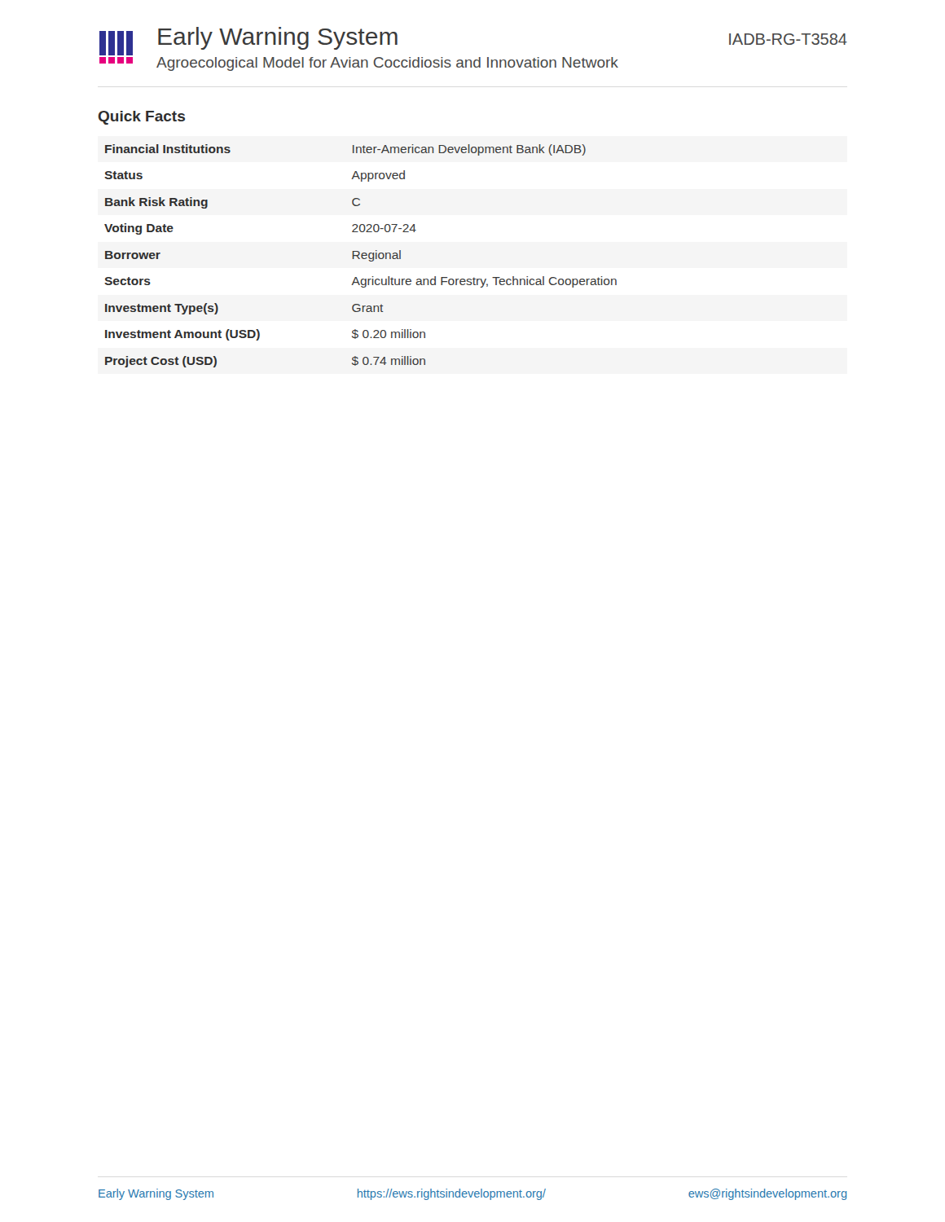Early Warning System
Agroecological Model for Avian Coccidiosis and Innovation Network
IADB-RG-T3584
Quick Facts
| Financial Institutions | Inter-American Development Bank (IADB) |
| Status | Approved |
| Bank Risk Rating | C |
| Voting Date | 2020-07-24 |
| Borrower | Regional |
| Sectors | Agriculture and Forestry, Technical Cooperation |
| Investment Type(s) | Grant |
| Investment Amount (USD) | $ 0.20 million |
| Project Cost (USD) | $ 0.74 million |
Early Warning System
https://ews.rightsindevelopment.org/
ews@rightsindevelopment.org